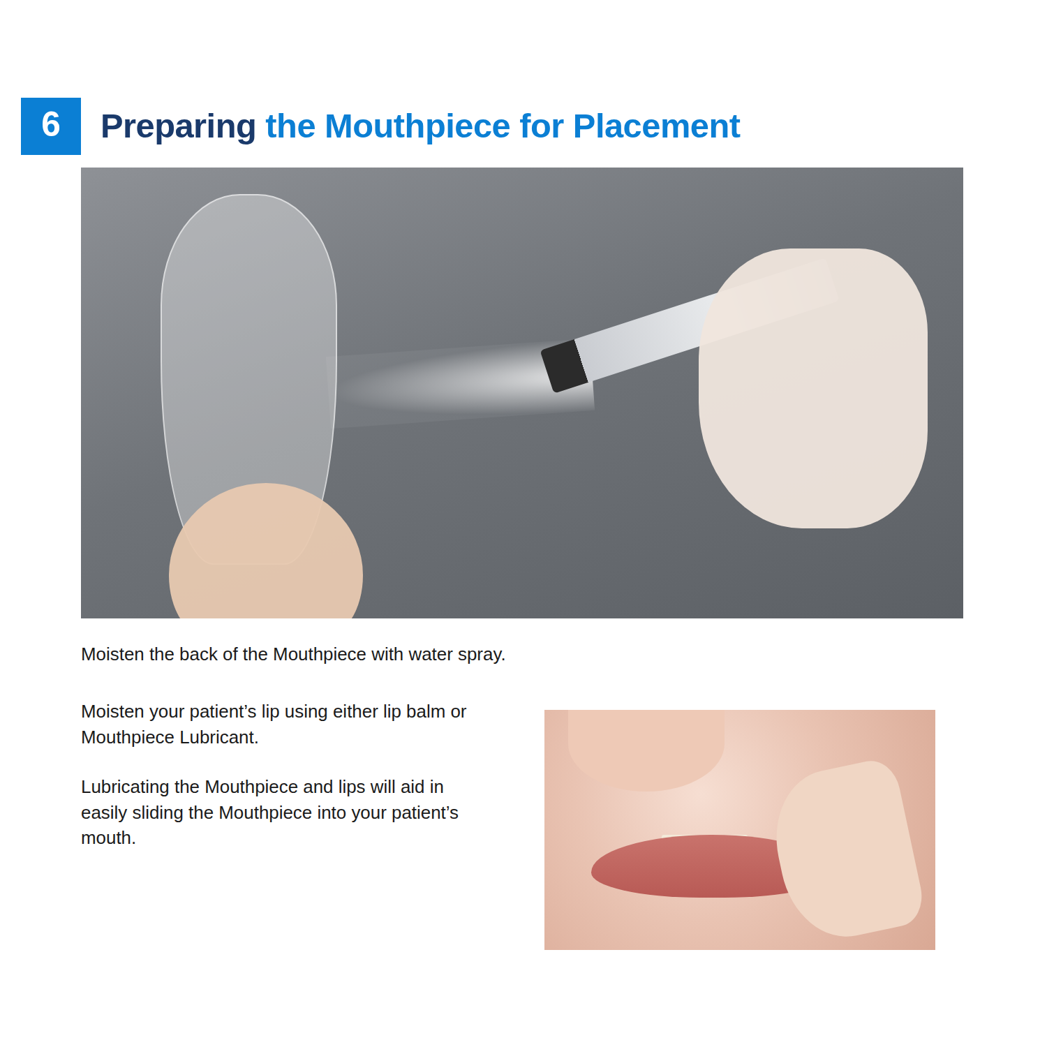6
Preparing the Mouthpiece for Placement
Gloved hand holding a clear mouthpiece being moistened with a water spray from a dental syringe.
Moisten the back of the Mouthpiece with water spray.
Moisten your patient’s lip using either lip balm or Mouthpiece Lubricant.
Lubricating the Mouthpiece and lips will aid in easily sliding the Mouthpiece into your patient’s mouth.